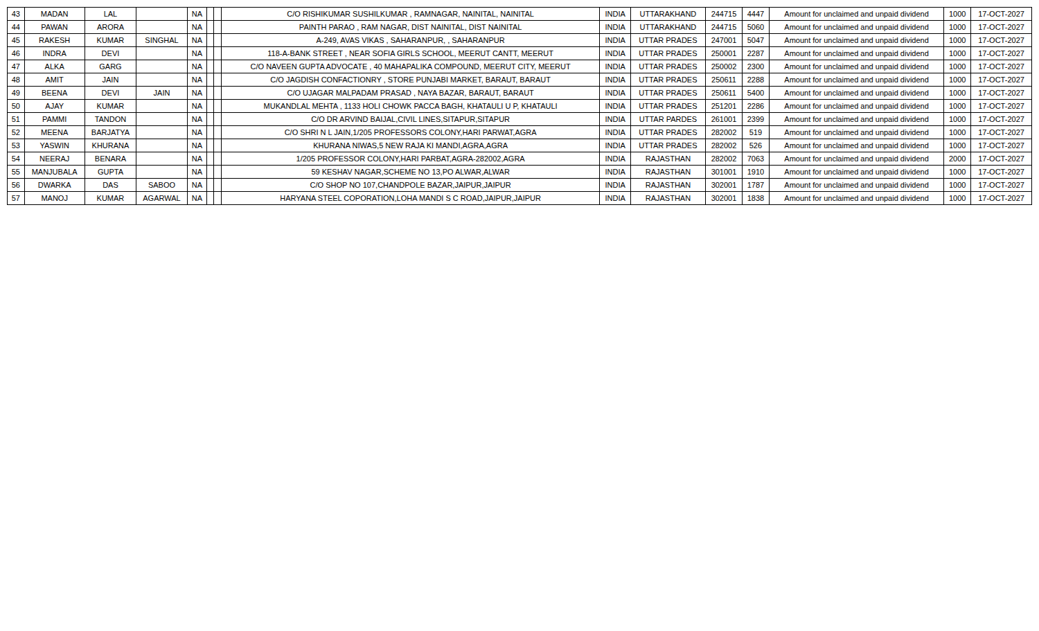| 43 | MADAN | LAL | | NA | | | C/O RISHIKUMAR SUSHILKUMAR , RAMNAGAR, NAINITAL, NAINITAL | INDIA | UTTARAKHAND | 244715 | 4447 | Amount for unclaimed and unpaid dividend | 1000 | 17-OCT-2027 |
| 44 | PAWAN | ARORA | | NA | | | PAINTH PARAO , RAM NAGAR, DIST NAINITAL, DIST NAINITAL | INDIA | UTTARAKHAND | 244715 | 5060 | Amount for unclaimed and unpaid dividend | 1000 | 17-OCT-2027 |
| 45 | RAKESH | KUMAR | SINGHAL | NA | | | A-249, AVAS VIKAS , SAHARANPUR, , SAHARANPUR | INDIA | UTTAR PRADES | 247001 | 5047 | Amount for unclaimed and unpaid dividend | 1000 | 17-OCT-2027 |
| 46 | INDRA | DEVI | | NA | | | 118-A-BANK STREET , NEAR SOFIA GIRLS SCHOOL, MEERUT CANTT, MEERUT | INDIA | UTTAR PRADES | 250001 | 2287 | Amount for unclaimed and unpaid dividend | 1000 | 17-OCT-2027 |
| 47 | ALKA | GARG | | NA | | | C/O NAVEEN GUPTA ADVOCATE , 40 MAHAPALIKA COMPOUND, MEERUT CITY, MEERUT | INDIA | UTTAR PRADES | 250002 | 2300 | Amount for unclaimed and unpaid dividend | 1000 | 17-OCT-2027 |
| 48 | AMIT | JAIN | | NA | | | C/O JAGDISH CONFACTIONRY , STORE PUNJABI MARKET, BARAUT, BARAUT | INDIA | UTTAR PRADES | 250611 | 2288 | Amount for unclaimed and unpaid dividend | 1000 | 17-OCT-2027 |
| 49 | BEENA | DEVI | JAIN | NA | | | C/O UJAGAR MALPADAM PRASAD , NAYA BAZAR, BARAUT, BARAUT | INDIA | UTTAR PRADES | 250611 | 5400 | Amount for unclaimed and unpaid dividend | 1000 | 17-OCT-2027 |
| 50 | AJAY | KUMAR | | NA | | | MUKANDLAL MEHTA , 1133 HOLI CHOWK PACCA BAGH, KHATAULI U P, KHATAULI | INDIA | UTTAR PRADES | 251201 | 2286 | Amount for unclaimed and unpaid dividend | 1000 | 17-OCT-2027 |
| 51 | PAMMI | TANDON | | NA | | | C/O DR ARVIND BAIJAL,CIVIL LINES,SITAPUR,SITAPUR | INDIA | UTTAR PARDES | 261001 | 2399 | Amount for unclaimed and unpaid dividend | 1000 | 17-OCT-2027 |
| 52 | MEENA | BARJATYA | | NA | | | C/O SHRI N L JAIN,1/205 PROFESSORS COLONY,HARI PARWAT,AGRA | INDIA | UTTAR PRADES | 282002 | 519 | Amount for unclaimed and unpaid dividend | 1000 | 17-OCT-2027 |
| 53 | YASWIN | KHURANA | | NA | | | KHURANA NIWAS,5 NEW RAJA KI MANDI,AGRA,AGRA | INDIA | UTTAR PRADES | 282002 | 526 | Amount for unclaimed and unpaid dividend | 1000 | 17-OCT-2027 |
| 54 | NEERAJ | BENARA | | NA | | | 1/205 PROFESSOR COLONY,HARI PARBAT,AGRA-282002,AGRA | INDIA | RAJASTHAN | 282002 | 7063 | Amount for unclaimed and unpaid dividend | 2000 | 17-OCT-2027 |
| 55 | MANJUBALA | GUPTA | | NA | | | 59 KESHAV NAGAR,SCHEME NO 13,PO ALWAR,ALWAR | INDIA | RAJASTHAN | 301001 | 1910 | Amount for unclaimed and unpaid dividend | 1000 | 17-OCT-2027 |
| 56 | DWARKA | DAS | SABOO | NA | | | C/O SHOP NO 107,CHANDPOLE BAZAR,JAIPUR,JAIPUR | INDIA | RAJASTHAN | 302001 | 1787 | Amount for unclaimed and unpaid dividend | 1000 | 17-OCT-2027 |
| 57 | MANOJ | KUMAR | AGARWAL | NA | | | HARYANA STEEL COPORATION,LOHA MANDI S C ROAD,JAIPUR,JAIPUR | INDIA | RAJASTHAN | 302001 | 1838 | Amount for unclaimed and unpaid dividend | 1000 | 17-OCT-2027 |